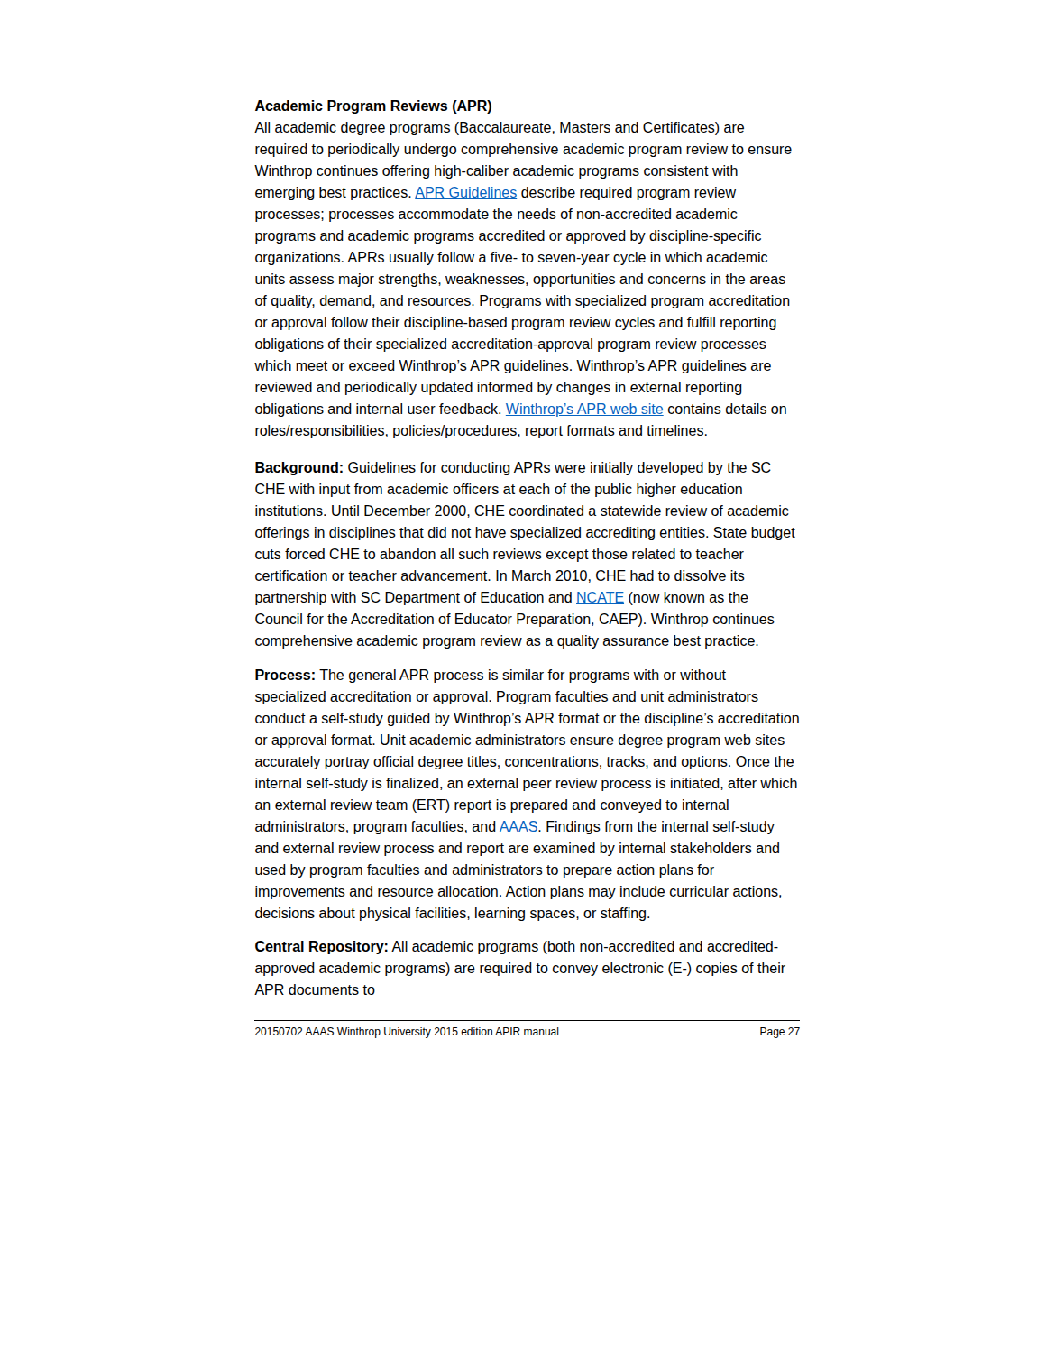Academic Program Reviews (APR)
All academic degree programs (Baccalaureate, Masters and Certificates) are required to periodically undergo comprehensive academic program review to ensure Winthrop continues offering high-caliber academic programs consistent with emerging best practices. APR Guidelines describe required program review processes; processes accommodate the needs of non-accredited academic programs and academic programs accredited or approved by discipline-specific organizations. APRs usually follow a five- to seven-year cycle in which academic units assess major strengths, weaknesses, opportunities and concerns in the areas of quality, demand, and resources. Programs with specialized program accreditation or approval follow their discipline-based program review cycles and fulfill reporting obligations of their specialized accreditation-approval program review processes which meet or exceed Winthrop’s APR guidelines. Winthrop’s APR guidelines are reviewed and periodically updated informed by changes in external reporting obligations and internal user feedback. Winthrop’s APR web site contains details on roles/responsibilities, policies/procedures, report formats and timelines.
Background: Guidelines for conducting APRs were initially developed by the SC CHE with input from academic officers at each of the public higher education institutions. Until December 2000, CHE coordinated a statewide review of academic offerings in disciplines that did not have specialized accrediting entities. State budget cuts forced CHE to abandon all such reviews except those related to teacher certification or teacher advancement. In March 2010, CHE had to dissolve its partnership with SC Department of Education and NCATE (now known as the Council for the Accreditation of Educator Preparation, CAEP). Winthrop continues comprehensive academic program review as a quality assurance best practice.
Process: The general APR process is similar for programs with or without specialized accreditation or approval. Program faculties and unit administrators conduct a self-study guided by Winthrop’s APR format or the discipline’s accreditation or approval format. Unit academic administrators ensure degree program web sites accurately portray official degree titles, concentrations, tracks, and options. Once the internal self-study is finalized, an external peer review process is initiated, after which an external review team (ERT) report is prepared and conveyed to internal administrators, program faculties, and AAAS. Findings from the internal self-study and external review process and report are examined by internal stakeholders and used by program faculties and administrators to prepare action plans for improvements and resource allocation. Action plans may include curricular actions, decisions about physical facilities, learning spaces, or staffing.
Central Repository: All academic programs (both non-accredited and accredited-approved academic programs) are required to convey electronic (E-) copies of their APR documents to
20150702 AAAS Winthrop University 2015 edition APIR manual Page 27